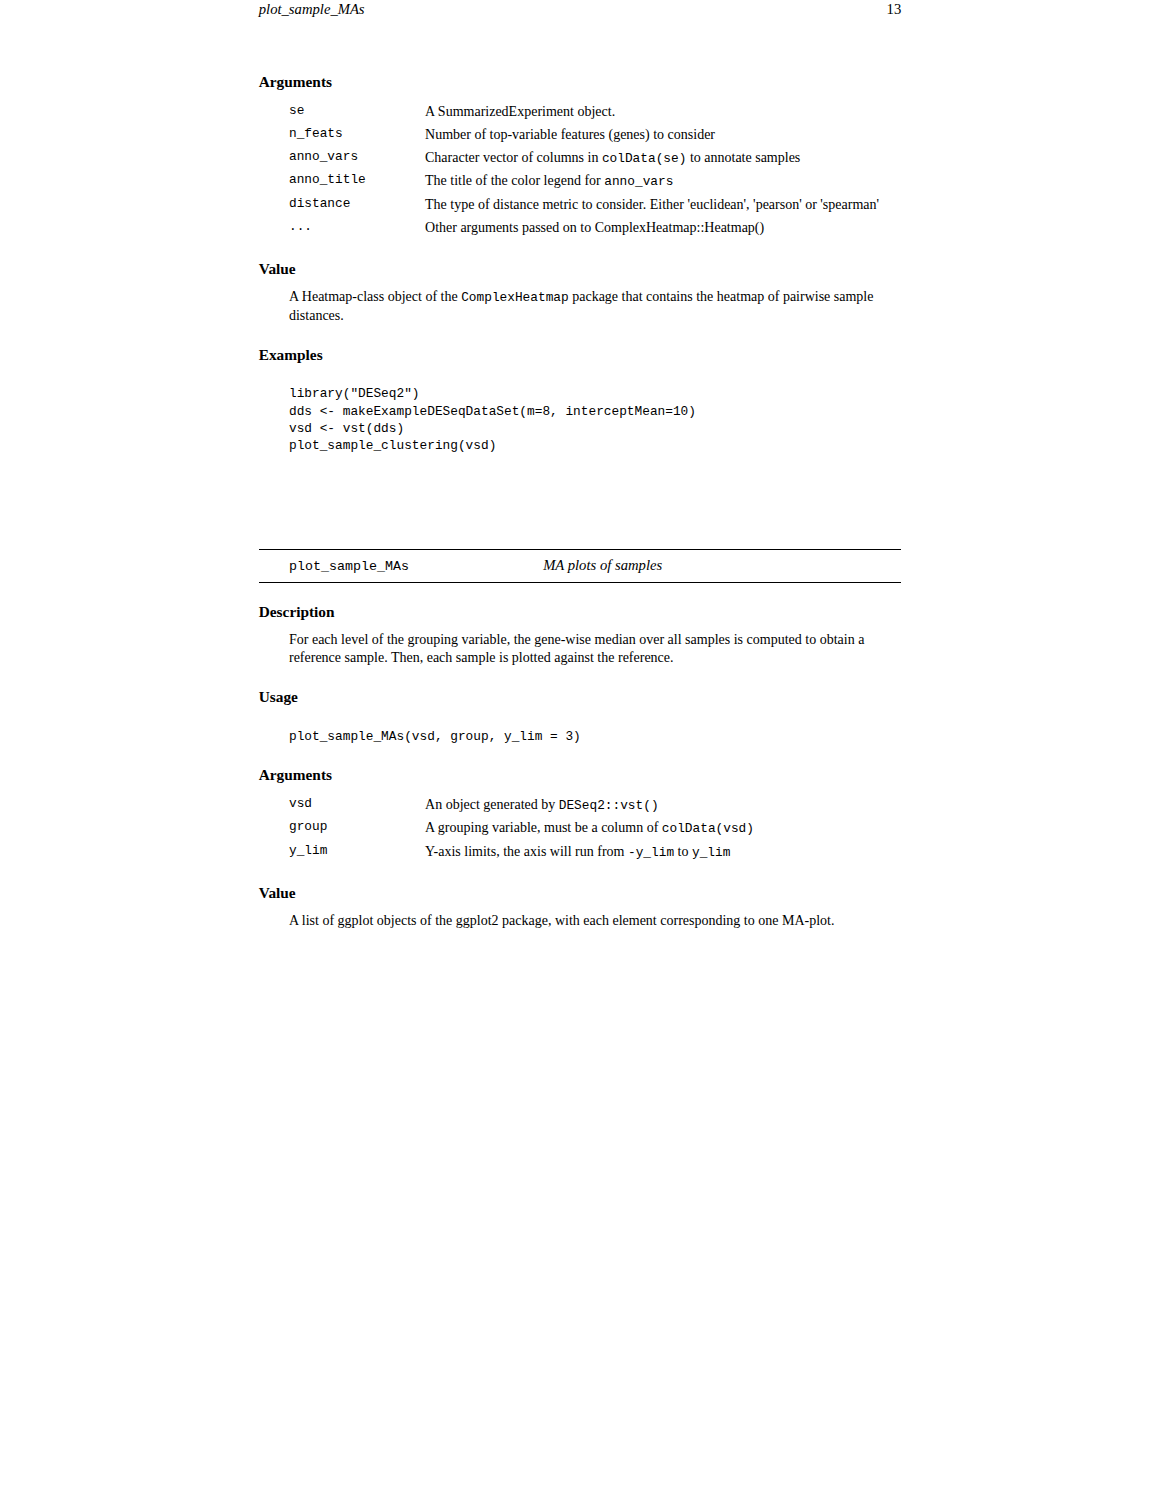plot_sample_MAs 13
Arguments
| se | A SummarizedExperiment object. |
| n_feats | Number of top-variable features (genes) to consider |
| anno_vars | Character vector of columns in colData(se) to annotate samples |
| anno_title | The title of the color legend for anno_vars |
| distance | The type of distance metric to consider. Either 'euclidean', 'pearson' or 'spearman' |
| ... | Other arguments passed on to ComplexHeatmap::Heatmap() |
Value
A Heatmap-class object of the ComplexHeatmap package that contains the heatmap of pairwise sample distances.
Examples
library("DESeq2")
dds <- makeExampleDESeqDataSet(m=8, interceptMean=10)
vsd <- vst(dds)
plot_sample_clustering(vsd)
plot_sample_MAs MA plots of samples
Description
For each level of the grouping variable, the gene-wise median over all samples is computed to obtain a reference sample. Then, each sample is plotted against the reference.
Usage
plot_sample_MAs(vsd, group, y_lim = 3)
Arguments
| vsd | An object generated by DESeq2::vst() |
| group | A grouping variable, must be a column of colData(vsd) |
| y_lim | Y-axis limits, the axis will run from -y_lim to y_lim |
Value
A list of ggplot objects of the ggplot2 package, with each element corresponding to one MA-plot.